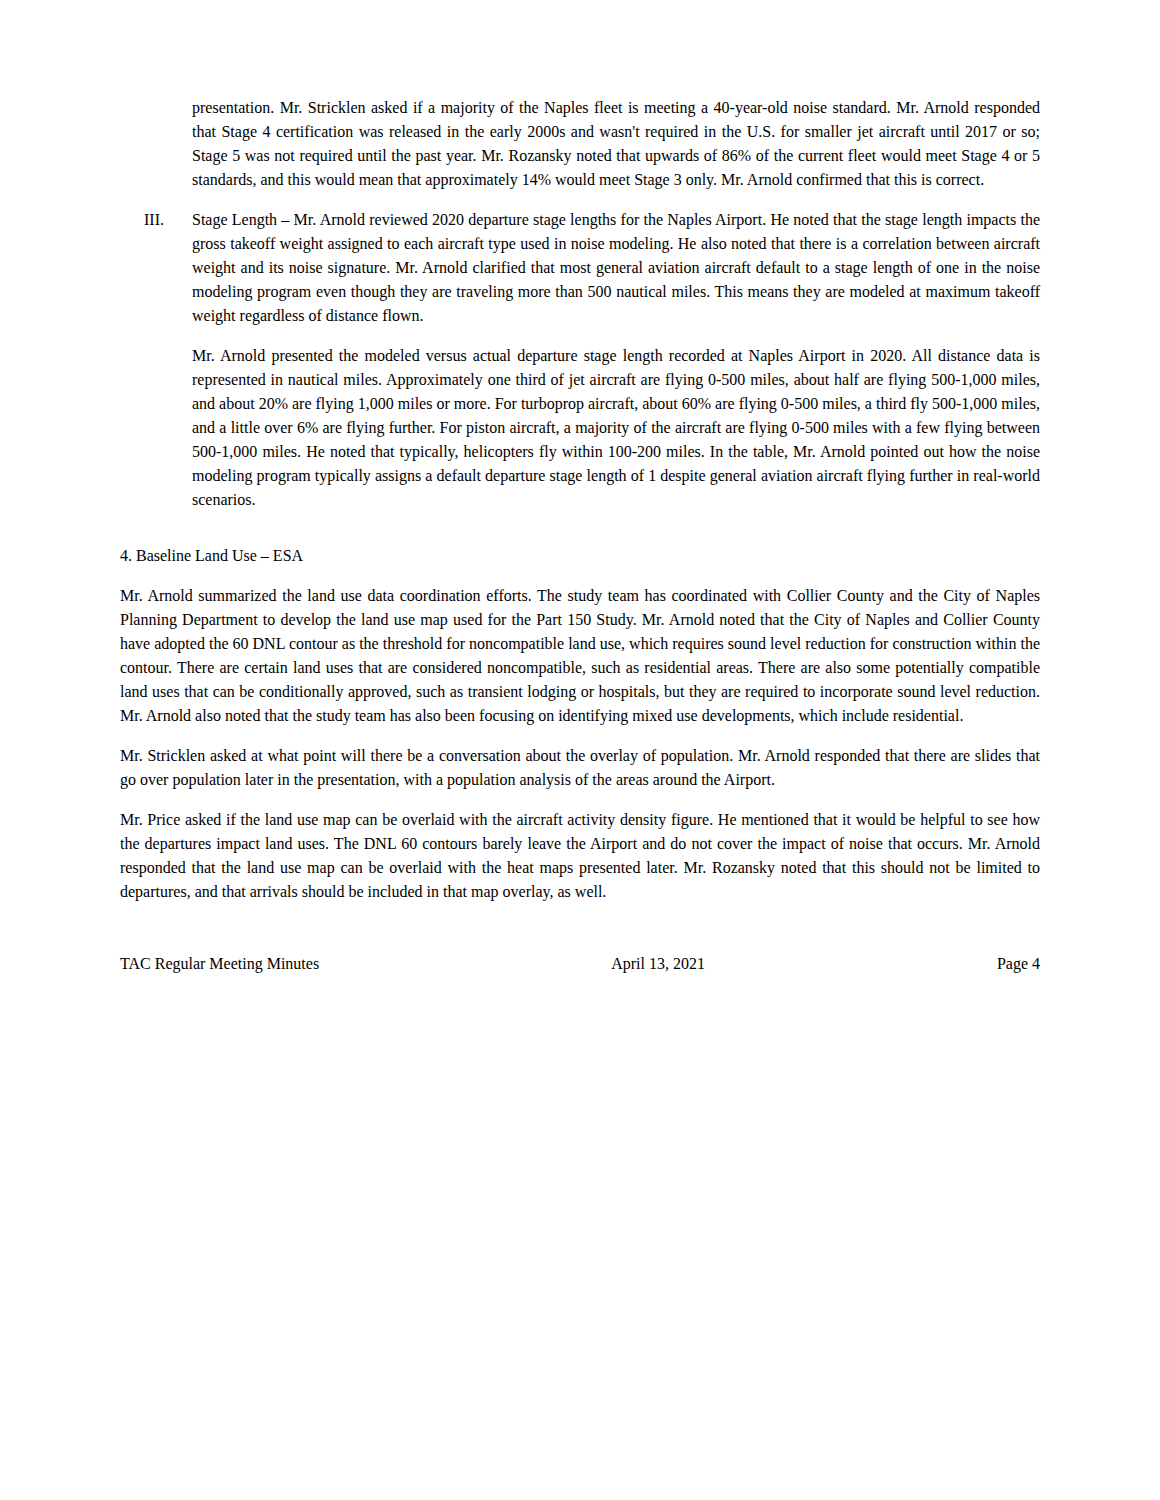presentation. Mr. Stricklen asked if a majority of the Naples fleet is meeting a 40-year-old noise standard. Mr. Arnold responded that Stage 4 certification was released in the early 2000s and wasn't required in the U.S. for smaller jet aircraft until 2017 or so; Stage 5 was not required until the past year. Mr. Rozansky noted that upwards of 86% of the current fleet would meet Stage 4 or 5 standards, and this would mean that approximately 14% would meet Stage 3 only. Mr. Arnold confirmed that this is correct.
III.
Stage Length – Mr. Arnold reviewed 2020 departure stage lengths for the Naples Airport. He noted that the stage length impacts the gross takeoff weight assigned to each aircraft type used in noise modeling. He also noted that there is a correlation between aircraft weight and its noise signature. Mr. Arnold clarified that most general aviation aircraft default to a stage length of one in the noise modeling program even though they are traveling more than 500 nautical miles. This means they are modeled at maximum takeoff weight regardless of distance flown.
Mr. Arnold presented the modeled versus actual departure stage length recorded at Naples Airport in 2020. All distance data is represented in nautical miles. Approximately one third of jet aircraft are flying 0-500 miles, about half are flying 500-1,000 miles, and about 20% are flying 1,000 miles or more. For turboprop aircraft, about 60% are flying 0-500 miles, a third fly 500-1,000 miles, and a little over 6% are flying further. For piston aircraft, a majority of the aircraft are flying 0-500 miles with a few flying between 500-1,000 miles. He noted that typically, helicopters fly within 100-200 miles. In the table, Mr. Arnold pointed out how the noise modeling program typically assigns a default departure stage length of 1 despite general aviation aircraft flying further in real-world scenarios.
4. Baseline Land Use – ESA
Mr. Arnold summarized the land use data coordination efforts. The study team has coordinated with Collier County and the City of Naples Planning Department to develop the land use map used for the Part 150 Study. Mr. Arnold noted that the City of Naples and Collier County have adopted the 60 DNL contour as the threshold for noncompatible land use, which requires sound level reduction for construction within the contour. There are certain land uses that are considered noncompatible, such as residential areas. There are also some potentially compatible land uses that can be conditionally approved, such as transient lodging or hospitals, but they are required to incorporate sound level reduction. Mr. Arnold also noted that the study team has also been focusing on identifying mixed use developments, which include residential.
Mr. Stricklen asked at what point will there be a conversation about the overlay of population. Mr. Arnold responded that there are slides that go over population later in the presentation, with a population analysis of the areas around the Airport.
Mr. Price asked if the land use map can be overlaid with the aircraft activity density figure. He mentioned that it would be helpful to see how the departures impact land uses. The DNL 60 contours barely leave the Airport and do not cover the impact of noise that occurs. Mr. Arnold responded that the land use map can be overlaid with the heat maps presented later. Mr. Rozansky noted that this should not be limited to departures, and that arrivals should be included in that map overlay, as well.
TAC Regular Meeting Minutes
April 13, 2021
Page 4